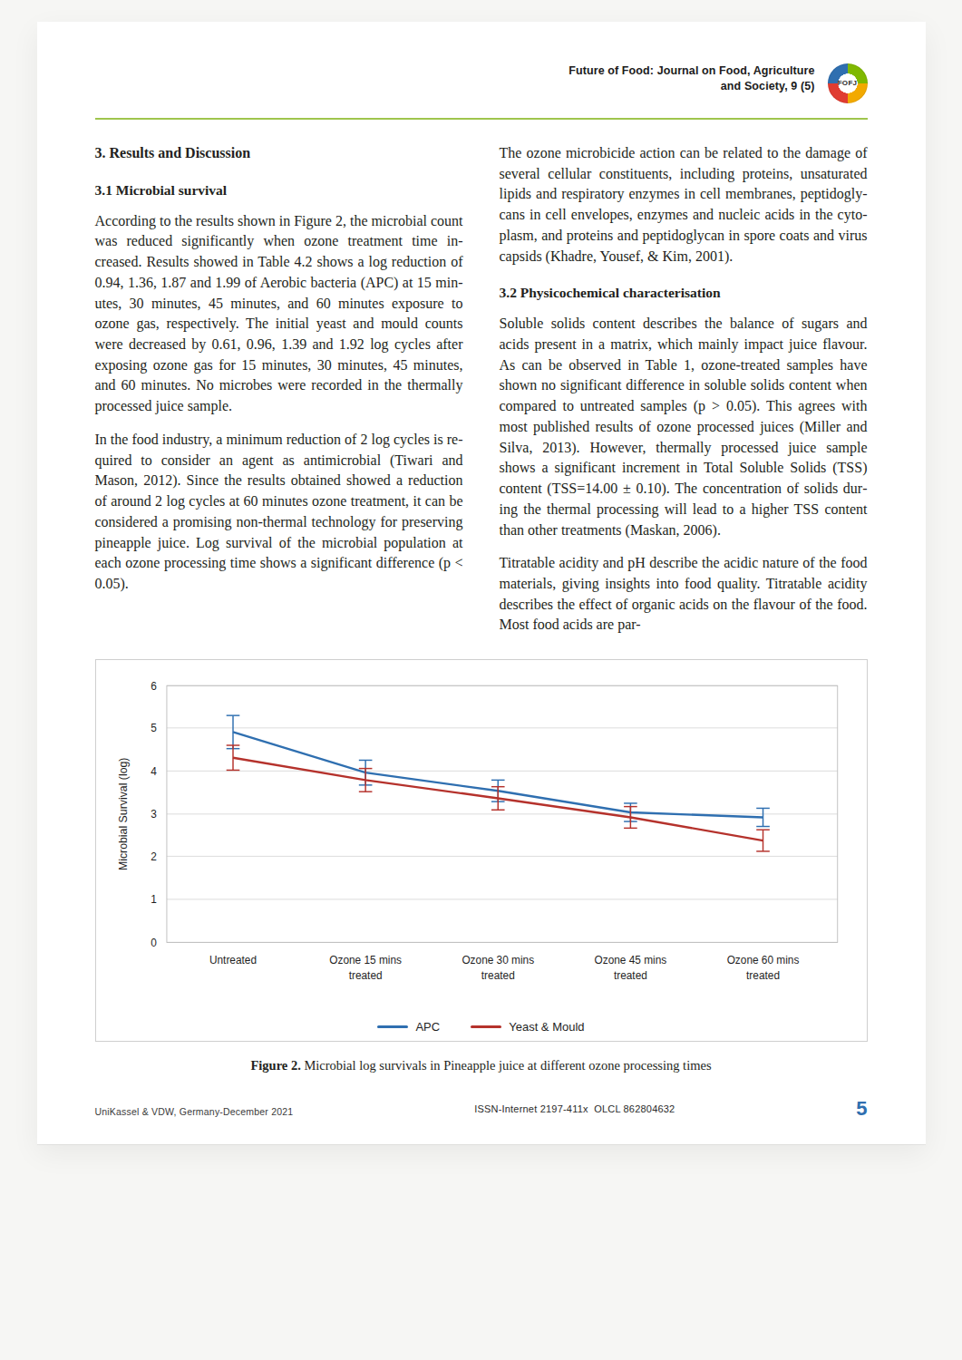Future of Food: Journal on Food, Agriculture
and Society, 9 (5)
3. Results and Discussion
3.1 Microbial survival
According to the results shown in Figure 2, the microbial count was reduced significantly when ozone treatment time increased. Results showed in Table 4.2 shows a log reduction of 0.94, 1.36, 1.87 and 1.99 of Aerobic bacteria (APC) at 15 minutes, 30 minutes, 45 minutes, and 60 minutes exposure to ozone gas, respectively. The initial yeast and mould counts were decreased by 0.61, 0.96, 1.39 and 1.92 log cycles after exposing ozone gas for 15 minutes, 30 minutes, 45 minutes, and 60 minutes. No microbes were recorded in the thermally processed juice sample.
In the food industry, a minimum reduction of 2 log cycles is required to consider an agent as antimicrobial (Tiwari and Mason, 2012). Since the results obtained showed a reduction of around 2 log cycles at 60 minutes ozone treatment, it can be considered a promising non-thermal technology for preserving pineapple juice. Log survival of the microbial population at each ozone processing time shows a significant difference (p < 0.05).
The ozone microbicide action can be related to the damage of several cellular constituents, including proteins, unsaturated lipids and respiratory enzymes in cell membranes, peptidoglycans in cell envelopes, enzymes and nucleic acids in the cytoplasm, and proteins and peptidoglycan in spore coats and virus capsids (Khadre, Yousef, & Kim, 2001).
3.2 Physicochemical characterisation
Soluble solids content describes the balance of sugars and acids present in a matrix, which mainly impact juice flavour. As can be observed in Table 1, ozone-treated samples have shown no significant difference in soluble solids content when compared to untreated samples (p > 0.05). This agrees with most published results of ozone processed juices (Miller and Silva, 2013). However, thermally processed juice sample shows a significant increment in Total Soluble Solids (TSS) content (TSS=14.00 ± 0.10). The concentration of solids during the thermal processing will lead to a higher TSS content than other treatments (Maskan, 2006).
Titratable acidity and pH describe the acidic nature of the food materials, giving insights into food quality. Titratable acidity describes the effect of organic acids on the flavour of the food. Most food acids are par-
0 1 2 3 4 5 6 Microbial Survival (log) Untreated Ozone 15 mins treated Ozone 30 mins treated Ozone 45 mins treated Ozone 60 mins treated
APC
Yeast & Mould
Figure 2. Microbial log survivals in Pineapple juice at different ozone processing times
UniKassel & VDW, Germany-December 2021
ISSN-Internet 2197-411x OLCL 862804632
5